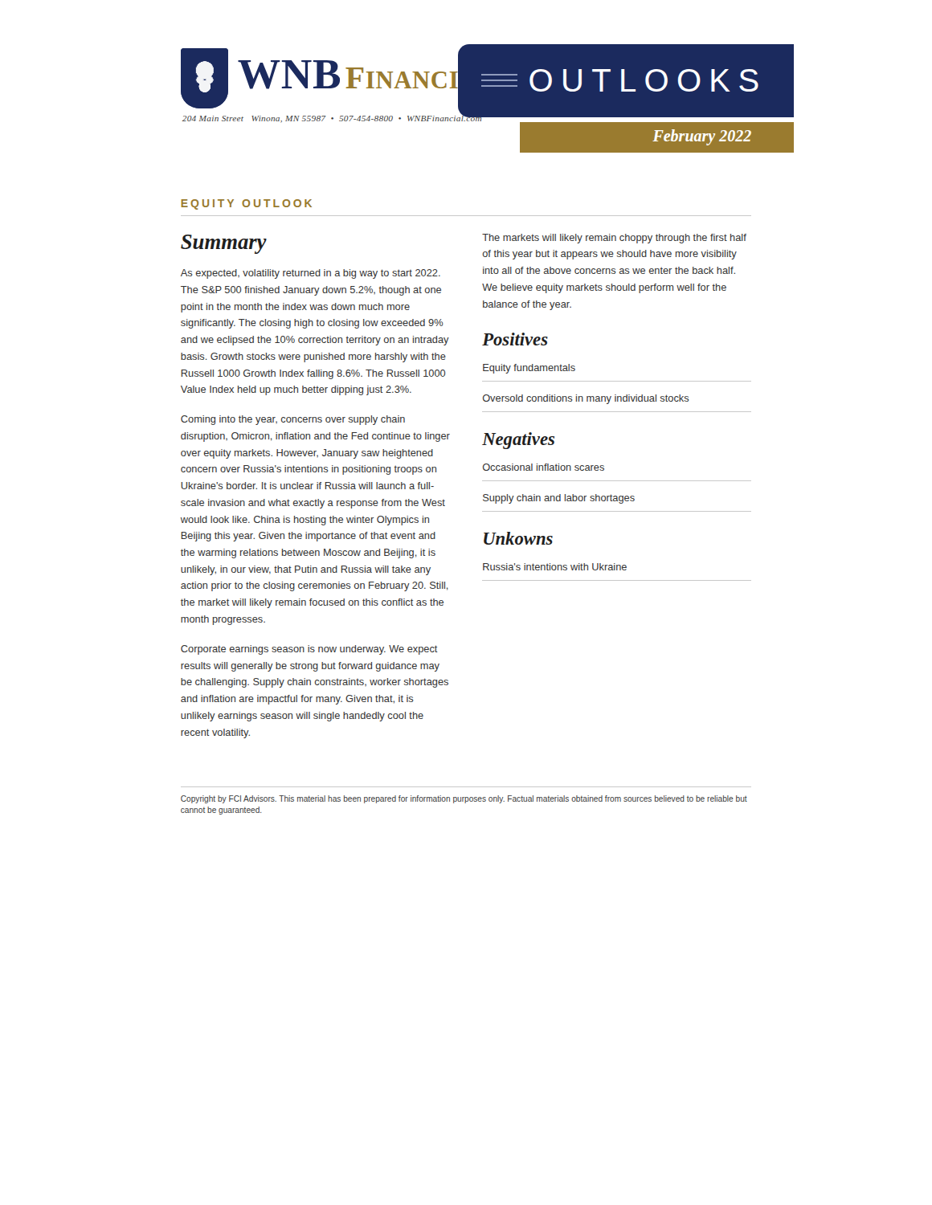WNB FINANCIAL
204 Main Street Winona, MN 55987 • 507-454-8800 • WNBFinancial.com
OUTLOOKS
February 2022
Equity Outlook
Summary
As expected, volatility returned in a big way to start 2022. The S&P 500 finished January down 5.2%, though at one point in the month the index was down much more significantly. The closing high to closing low exceeded 9% and we eclipsed the 10% correction territory on an intraday basis. Growth stocks were punished more harshly with the Russell 1000 Growth Index falling 8.6%. The Russell 1000 Value Index held up much better dipping just 2.3%.
Coming into the year, concerns over supply chain disruption, Omicron, inflation and the Fed continue to linger over equity markets. However, January saw heightened concern over Russia's intentions in positioning troops on Ukraine's border. It is unclear if Russia will launch a full-scale invasion and what exactly a response from the West would look like. China is hosting the winter Olympics in Beijing this year. Given the importance of that event and the warming relations between Moscow and Beijing, it is unlikely, in our view, that Putin and Russia will take any action prior to the closing ceremonies on February 20. Still, the market will likely remain focused on this conflict as the month progresses.
Corporate earnings season is now underway. We expect results will generally be strong but forward guidance may be challenging. Supply chain constraints, worker shortages and inflation are impactful for many. Given that, it is unlikely earnings season will single handedly cool the recent volatility.
The markets will likely remain choppy through the first half of this year but it appears we should have more visibility into all of the above concerns as we enter the back half. We believe equity markets should perform well for the balance of the year.
Positives
Equity fundamentals
Oversold conditions in many individual stocks
Negatives
Occasional inflation scares
Supply chain and labor shortages
Unkowns
Russia's intentions with Ukraine
Copyright by FCI Advisors. This material has been prepared for information purposes only. Factual materials obtained from sources believed to be reliable but cannot be guaranteed.